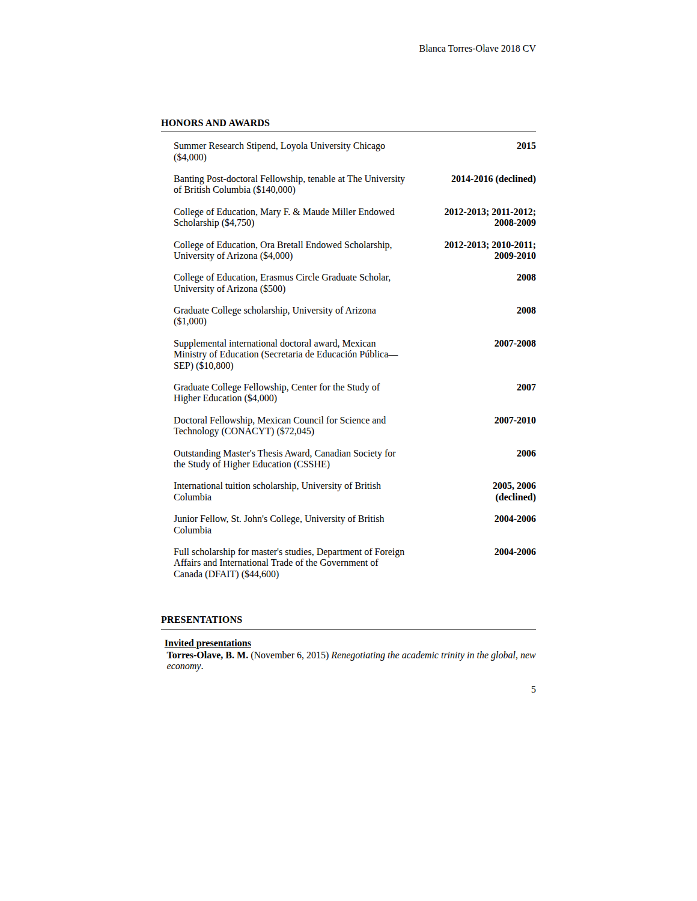Blanca Torres-Olave 2018 CV
HONORS AND AWARDS
| Summer Research Stipend, Loyola University Chicago ($4,000) | 2015 |
| Banting Post-doctoral Fellowship, tenable at The University of British Columbia ($140,000) | 2014-2016 (declined) |
| College of Education, Mary F. & Maude Miller Endowed Scholarship ($4,750) | 2012-2013; 2011-2012; 2008-2009 |
| College of Education, Ora Bretall Endowed Scholarship, University of Arizona ($4,000) | 2012-2013; 2010-2011; 2009-2010 |
| College of Education, Erasmus Circle Graduate Scholar, University of Arizona ($500) | 2008 |
| Graduate College scholarship, University of Arizona ($1,000) | 2008 |
| Supplemental international doctoral award, Mexican Ministry of Education (Secretaria de Educación Pública—SEP) ($10,800) | 2007-2008 |
| Graduate College Fellowship, Center for the Study of Higher Education ($4,000) | 2007 |
| Doctoral Fellowship, Mexican Council for Science and Technology (CONACYT) ($72,045) | 2007-2010 |
| Outstanding Master's Thesis Award, Canadian Society for the Study of Higher Education (CSSHE) | 2006 |
| International tuition scholarship, University of British Columbia | 2005, 2006 (declined) |
| Junior Fellow, St. John's College, University of British Columbia | 2004-2006 |
| Full scholarship for master's studies, Department of Foreign Affairs and International Trade of the Government of Canada (DFAIT) ($44,600) | 2004-2006 |
PRESENTATIONS
Invited presentations
Torres-Olave, B. M. (November 6, 2015) Renegotiating the academic trinity in the global, new economy.
5